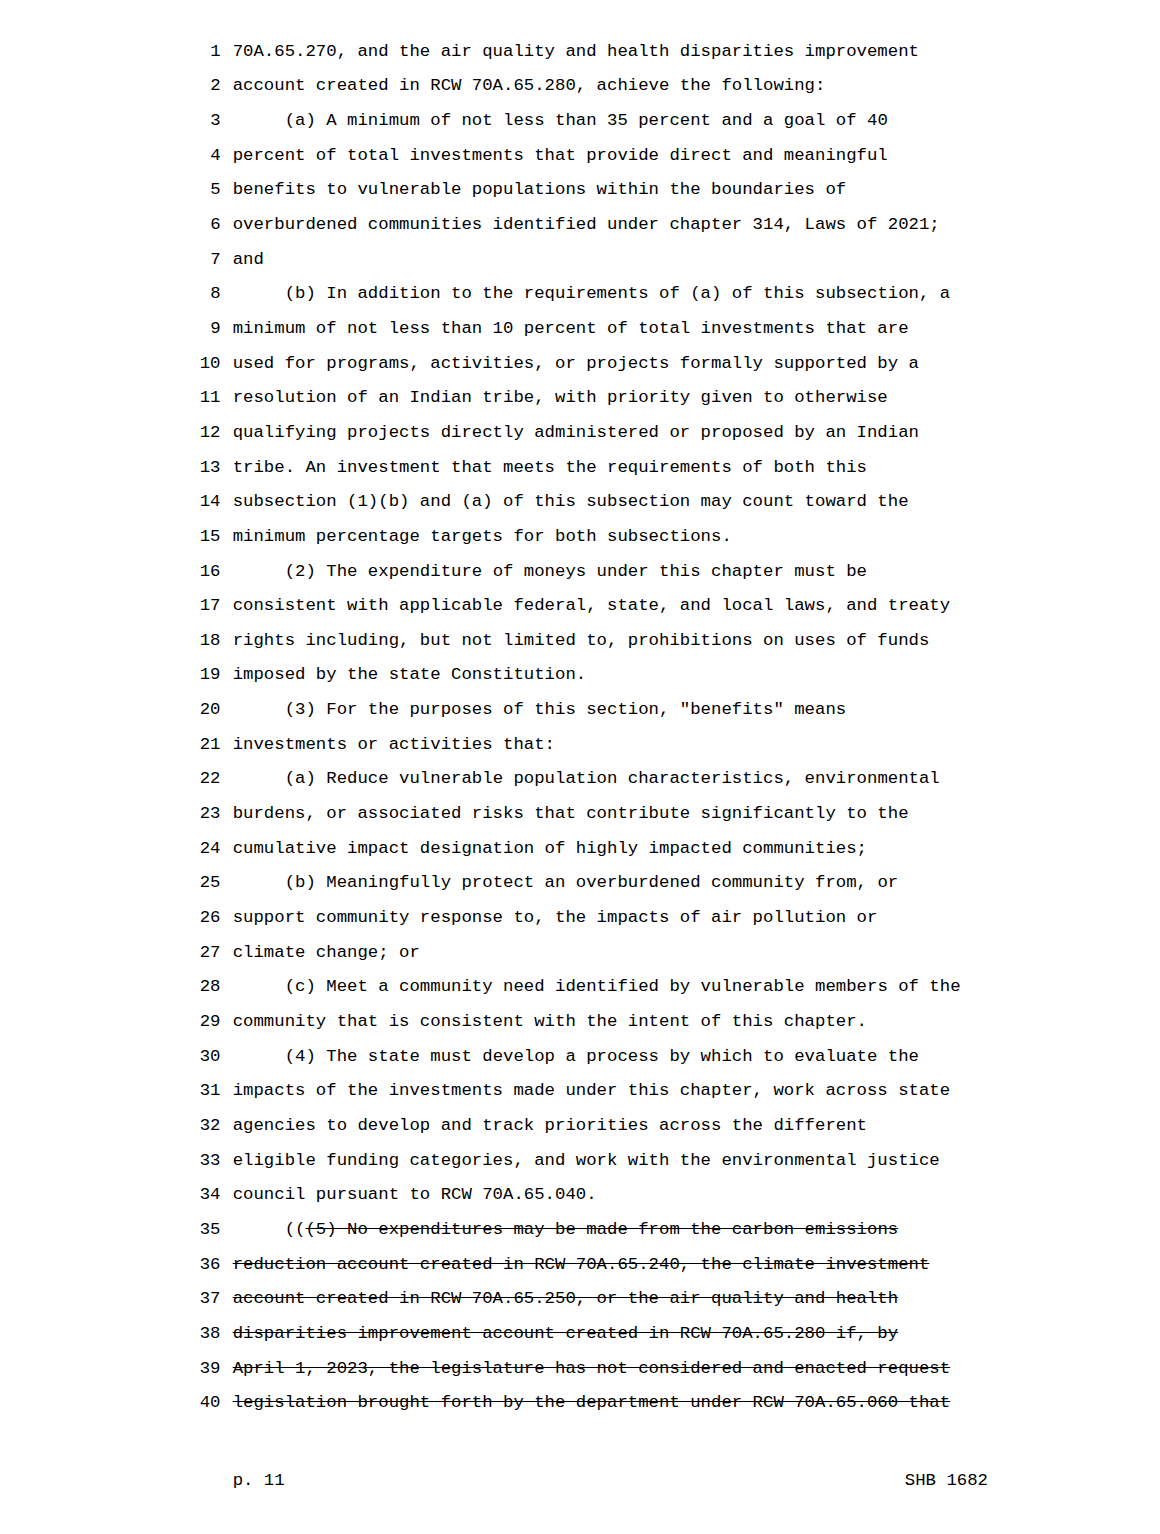70A.65.270, and the air quality and health disparities improvement
account created in RCW 70A.65.280, achieve the following:
(a) A minimum of not less than 35 percent and a goal of 40
percent of total investments that provide direct and meaningful
benefits to vulnerable populations within the boundaries of
overburdened communities identified under chapter 314, Laws of 2021;
and
(b) In addition to the requirements of (a) of this subsection, a
minimum of not less than 10 percent of total investments that are
used for programs, activities, or projects formally supported by a
resolution of an Indian tribe, with priority given to otherwise
qualifying projects directly administered or proposed by an Indian
tribe. An investment that meets the requirements of both this
subsection (1)(b) and (a) of this subsection may count toward the
minimum percentage targets for both subsections.
(2) The expenditure of moneys under this chapter must be
consistent with applicable federal, state, and local laws, and treaty
rights including, but not limited to, prohibitions on uses of funds
imposed by the state Constitution.
(3) For the purposes of this section, "benefits" means
investments or activities that:
(a) Reduce vulnerable population characteristics, environmental
burdens, or associated risks that contribute significantly to the
cumulative impact designation of highly impacted communities;
(b) Meaningfully protect an overburdened community from, or
support community response to, the impacts of air pollution or
climate change; or
(c) Meet a community need identified by vulnerable members of the
community that is consistent with the intent of this chapter.
(4) The state must develop a process by which to evaluate the
impacts of the investments made under this chapter, work across state
agencies to develop and track priorities across the different
eligible funding categories, and work with the environmental justice
council pursuant to RCW 70A.65.040.
(((5) No expenditures may be made from the carbon emissions
reduction account created in RCW 70A.65.240, the climate investment
account created in RCW 70A.65.250, or the air quality and health
disparities improvement account created in RCW 70A.65.280 if, by
April 1, 2023, the legislature has not considered and enacted request
legislation brought forth by the department under RCW 70A.65.060 that
p. 11 SHB 1682